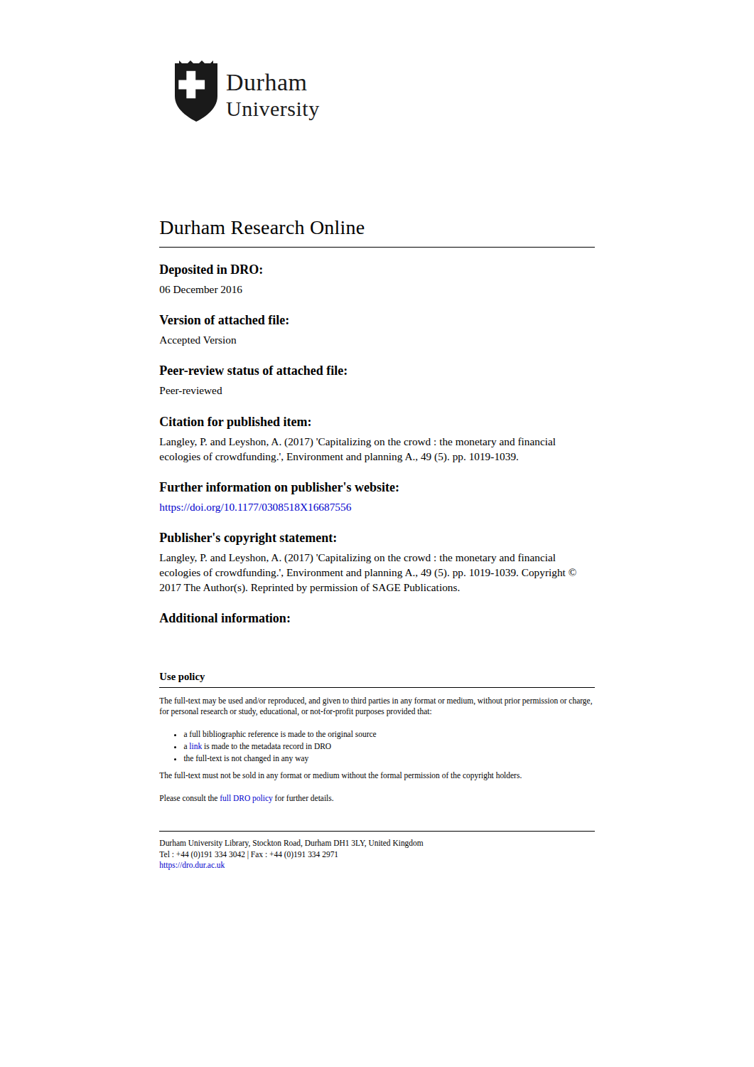Durham University
Durham Research Online
Deposited in DRO:
06 December 2016
Version of attached file:
Accepted Version
Peer-review status of attached file:
Peer-reviewed
Citation for published item:
Langley, P. and Leyshon, A. (2017) 'Capitalizing on the crowd : the monetary and financial ecologies of crowdfunding.', Environment and planning A., 49 (5). pp. 1019-1039.
Further information on publisher's website:
https://doi.org/10.1177/0308518X16687556
Publisher's copyright statement:
Langley, P. and Leyshon, A. (2017) 'Capitalizing on the crowd : the monetary and financial ecologies of crowdfunding.', Environment and planning A., 49 (5). pp. 1019-1039. Copyright © 2017 The Author(s). Reprinted by permission of SAGE Publications.
Additional information:
Use policy
The full-text may be used and/or reproduced, and given to third parties in any format or medium, without prior permission or charge, for personal research or study, educational, or not-for-profit purposes provided that:
a full bibliographic reference is made to the original source
a link is made to the metadata record in DRO
the full-text is not changed in any way
The full-text must not be sold in any format or medium without the formal permission of the copyright holders.
Please consult the full DRO policy for further details.
Durham University Library, Stockton Road, Durham DH1 3LY, United Kingdom
Tel : +44 (0)191 334 3042 | Fax : +44 (0)191 334 2971
https://dro.dur.ac.uk